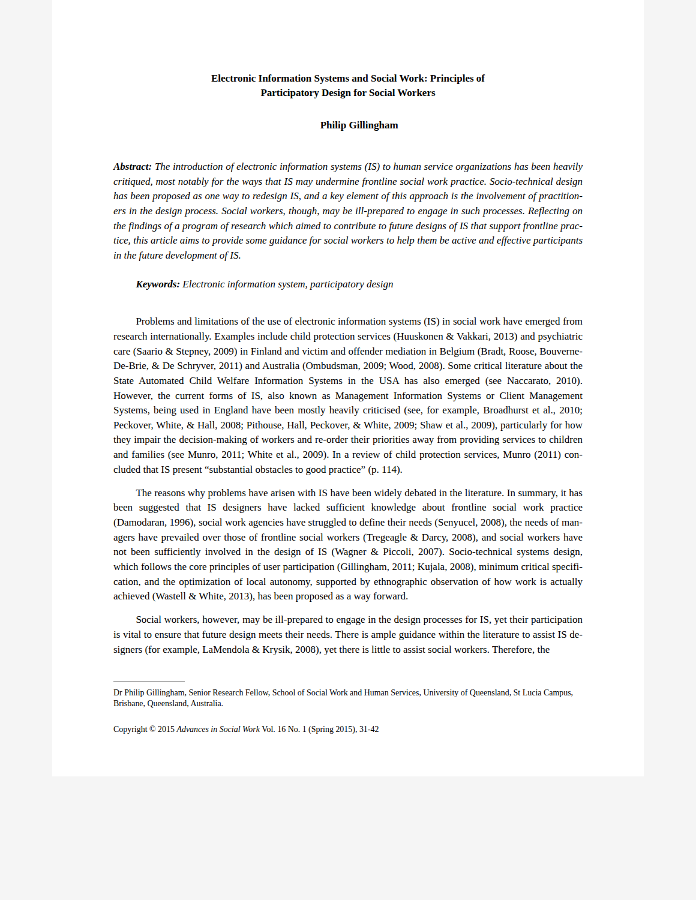Electronic Information Systems and Social Work: Principles of
Participatory Design for Social Workers
Philip Gillingham
Abstract: The introduction of electronic information systems (IS) to human service organizations has been heavily critiqued, most notably for the ways that IS may undermine frontline social work practice. Socio-technical design has been proposed as one way to redesign IS, and a key element of this approach is the involvement of practitioners in the design process. Social workers, though, may be ill-prepared to engage in such processes. Reflecting on the findings of a program of research which aimed to contribute to future designs of IS that support frontline practice, this article aims to provide some guidance for social workers to help them be active and effective participants in the future development of IS.
Keywords: Electronic information system, participatory design
Problems and limitations of the use of electronic information systems (IS) in social work have emerged from research internationally. Examples include child protection services (Huuskonen & Vakkari, 2013) and psychiatric care (Saario & Stepney, 2009) in Finland and victim and offender mediation in Belgium (Bradt, Roose, Bouverne-De-Brie, & De Schryver, 2011) and Australia (Ombudsman, 2009; Wood, 2008). Some critical literature about the State Automated Child Welfare Information Systems in the USA has also emerged (see Naccarato, 2010). However, the current forms of IS, also known as Management Information Systems or Client Management Systems, being used in England have been mostly heavily criticised (see, for example, Broadhurst et al., 2010; Peckover, White, & Hall, 2008; Pithouse, Hall, Peckover, & White, 2009; Shaw et al., 2009), particularly for how they impair the decision-making of workers and re-order their priorities away from providing services to children and families (see Munro, 2011; White et al., 2009). In a review of child protection services, Munro (2011) concluded that IS present “substantial obstacles to good practice” (p. 114).
The reasons why problems have arisen with IS have been widely debated in the literature. In summary, it has been suggested that IS designers have lacked sufficient knowledge about frontline social work practice (Damodaran, 1996), social work agencies have struggled to define their needs (Senyucel, 2008), the needs of managers have prevailed over those of frontline social workers (Tregeagle & Darcy, 2008), and social workers have not been sufficiently involved in the design of IS (Wagner & Piccoli, 2007). Socio-technical systems design, which follows the core principles of user participation (Gillingham, 2011; Kujala, 2008), minimum critical specification, and the optimization of local autonomy, supported by ethnographic observation of how work is actually achieved (Wastell & White, 2013), has been proposed as a way forward.
Social workers, however, may be ill-prepared to engage in the design processes for IS, yet their participation is vital to ensure that future design meets their needs. There is ample guidance within the literature to assist IS designers (for example, LaMendola & Krysik, 2008), yet there is little to assist social workers. Therefore, the
Dr Philip Gillingham, Senior Research Fellow, School of Social Work and Human Services, University of Queensland, St Lucia Campus, Brisbane, Queensland, Australia.
Copyright © 2015 Advances in Social Work Vol. 16 No. 1 (Spring 2015), 31-42